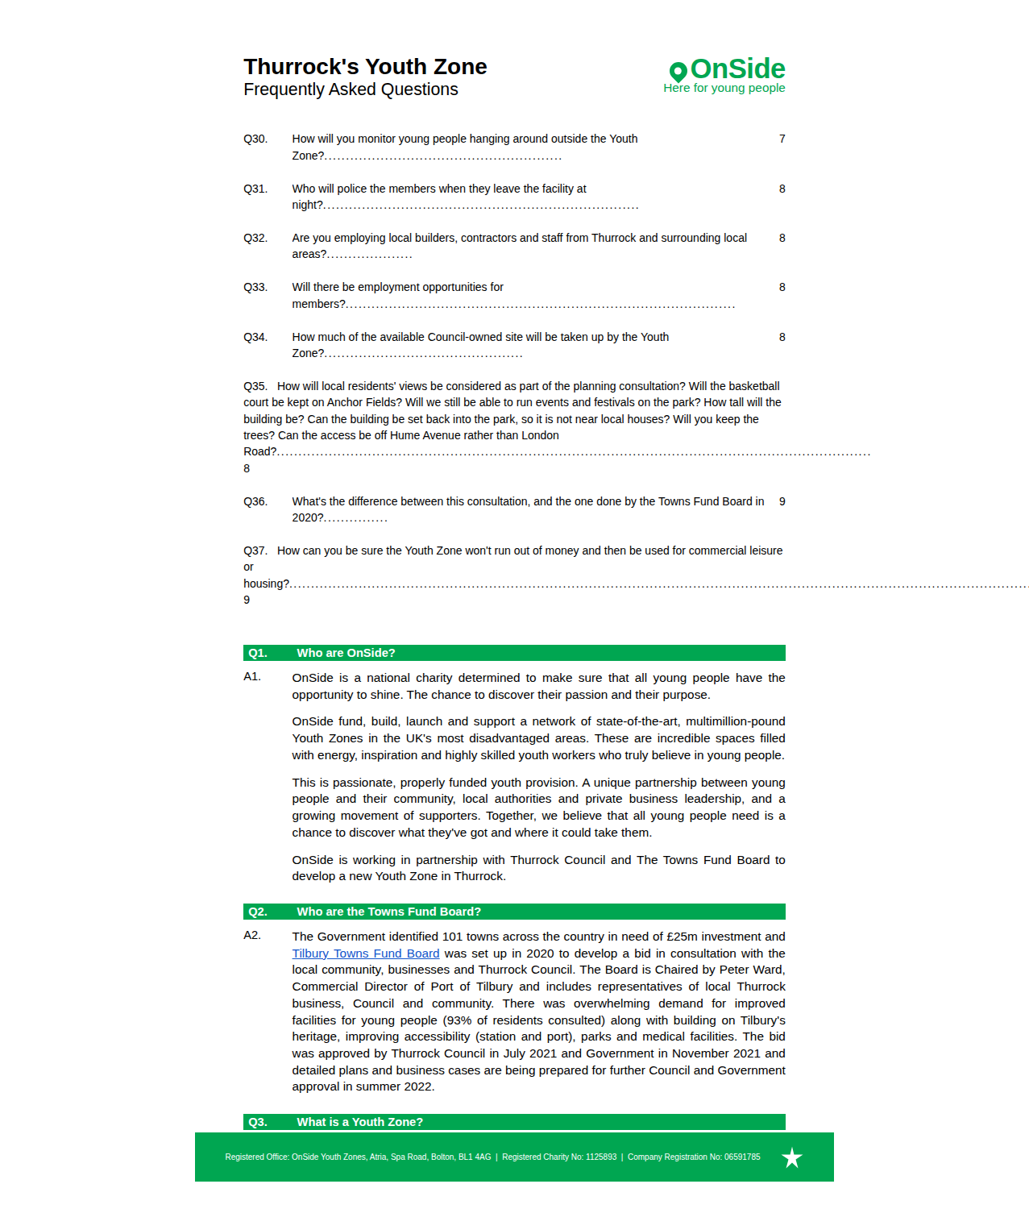Thurrock's Youth Zone
Frequently Asked Questions
On Side
Here for young people
Q30. How will you monitor young people hanging around outside the Youth Zone?....................................................... 7
Q31. Who will police the members when they leave the facility at night?......................................................................... 8
Q32. Are you employing local builders, contractors and staff from Thurrock and surrounding local areas?.................... 8
Q33. Will there be employment opportunities for members?.......................................................................................... 8
Q34. How much of the available Council-owned site will be taken up by the Youth Zone?.............................................. 8
Q35. How will local residents' views be considered as part of the planning consultation? Will the basketball court be kept on Anchor Fields? Will we still be able to run events and festivals on the park? How tall will the building be? Can the building be set back into the park, so it is not near local houses? Will you keep the trees? Can the access be off Hume Avenue rather than London Road?......................................................................................................................................... 8
Q36. What's the difference between this consultation, and the one done by the Towns Fund Board in 2020?............... 9
Q37. How can you be sure the Youth Zone won't run out of money and then be used for commercial leisure or housing?................................................................................................................................................................................. 9
Q1. Who are OnSide?
A1.
OnSide is a national charity determined to make sure that all young people have the opportunity to shine. The chance to discover their passion and their purpose.
OnSide fund, build, launch and support a network of state-of-the-art, multimillion-pound Youth Zones in the UK's most disadvantaged areas. These are incredible spaces filled with energy, inspiration and highly skilled youth workers who truly believe in young people.
This is passionate, properly funded youth provision. A unique partnership between young people and their community, local authorities and private business leadership, and a growing movement of supporters. Together, we believe that all young people need is a chance to discover what they've got and where it could take them.
OnSide is working in partnership with Thurrock Council and The Towns Fund Board to develop a new Youth Zone in Thurrock.
Q2. Who are the Towns Fund Board?
A2.
The Government identified 101 towns across the country in need of £25m investment and Tilbury Towns Fund Board was set up in 2020 to develop a bid in consultation with the local community, businesses and Thurrock Council. The Board is Chaired by Peter Ward, Commercial Director of Port of Tilbury and includes representatives of local Thurrock business, Council and community. There was overwhelming demand for improved facilities for young people (93% of residents consulted) along with building on Tilbury's heritage, improving accessibility (station and port), parks and medical facilities. The bid was approved by Thurrock Council in July 2021 and Government in November 2021 and detailed plans and business cases are being prepared for further Council and Government approval in summer 2022.
Q3. What is a Youth Zone?
Registered Office: OnSide Youth Zones, Atria, Spa Road, Bolton, BL1 4AG | Registered Charity No: 1125893 | Company Registration No: 06591785